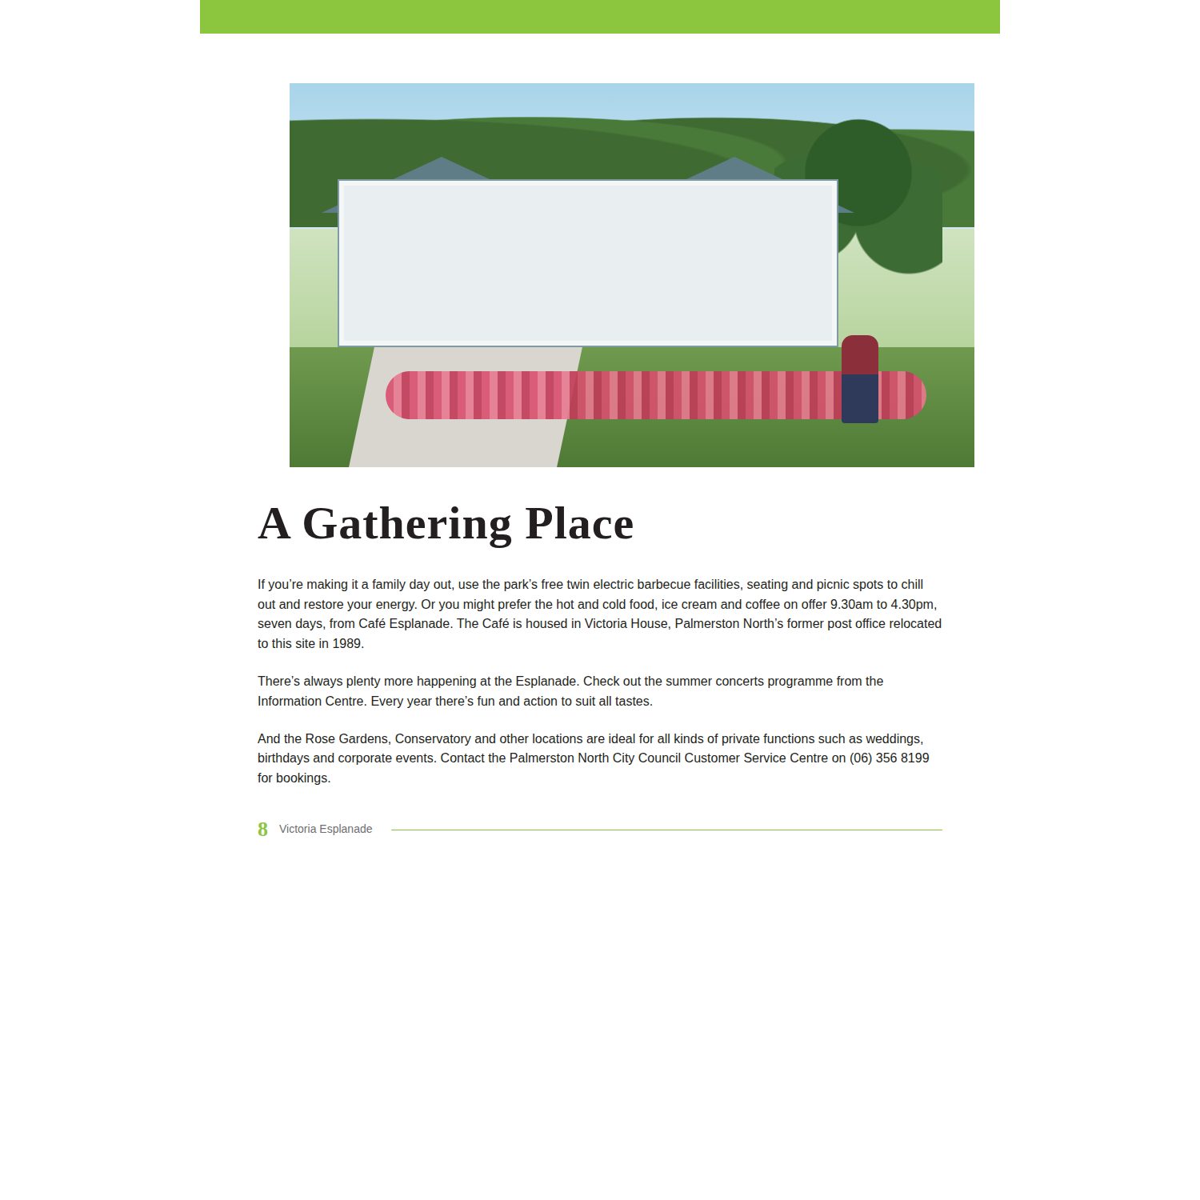A Gathering Place
If you’re making it a family day out, use the park’s free twin electric barbecue facilities, seating and picnic spots to chill out and restore your energy. Or you might prefer the hot and cold food, ice cream and coffee on offer 9.30am to 4.30pm, seven days, from Café Esplanade. The Café is housed in Victoria House, Palmerston North’s former post office relocated to this site in 1989.
There’s always plenty more happening at the Esplanade. Check out the summer concerts programme from the Information Centre. Every year there’s fun and action to suit all tastes.
And the Rose Gardens, Conservatory and other locations are ideal for all kinds of private functions such as weddings, birthdays and corporate events. Contact the Palmerston North City Council Customer Service Centre on (06) 356 8199 for bookings.
8 Victoria Esplanade